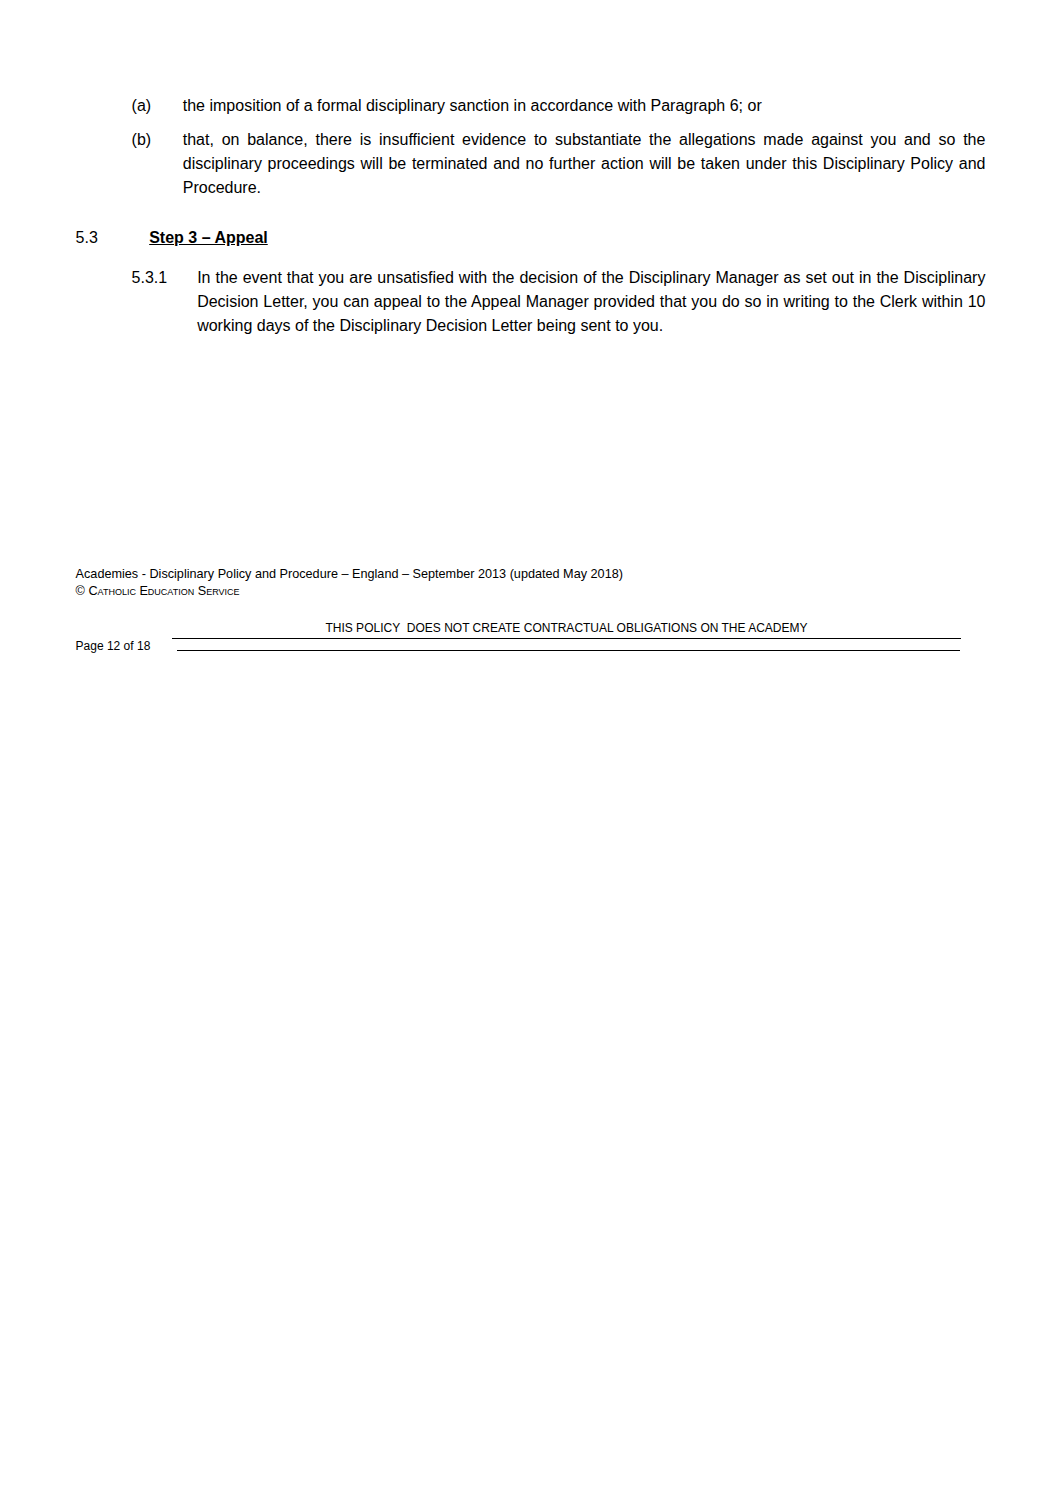(a) the imposition of a formal disciplinary sanction in accordance with Paragraph 6; or
(b) that, on balance, there is insufficient evidence to substantiate the allegations made against you and so the disciplinary proceedings will be terminated and no further action will be taken under this Disciplinary Policy and Procedure.
5.3 Step 3 – Appeal
5.3.1 In the event that you are unsatisfied with the decision of the Disciplinary Manager as set out in the Disciplinary Decision Letter, you can appeal to the Appeal Manager provided that you do so in writing to the Clerk within 10 working days of the Disciplinary Decision Letter being sent to you.
Academies - Disciplinary Policy and Procedure – England – September 2013 (updated May 2018)
© Catholic Education Service
THIS POLICY DOES NOT CREATE CONTRACTUAL OBLIGATIONS ON THE ACADEMY
Page 12 of 18